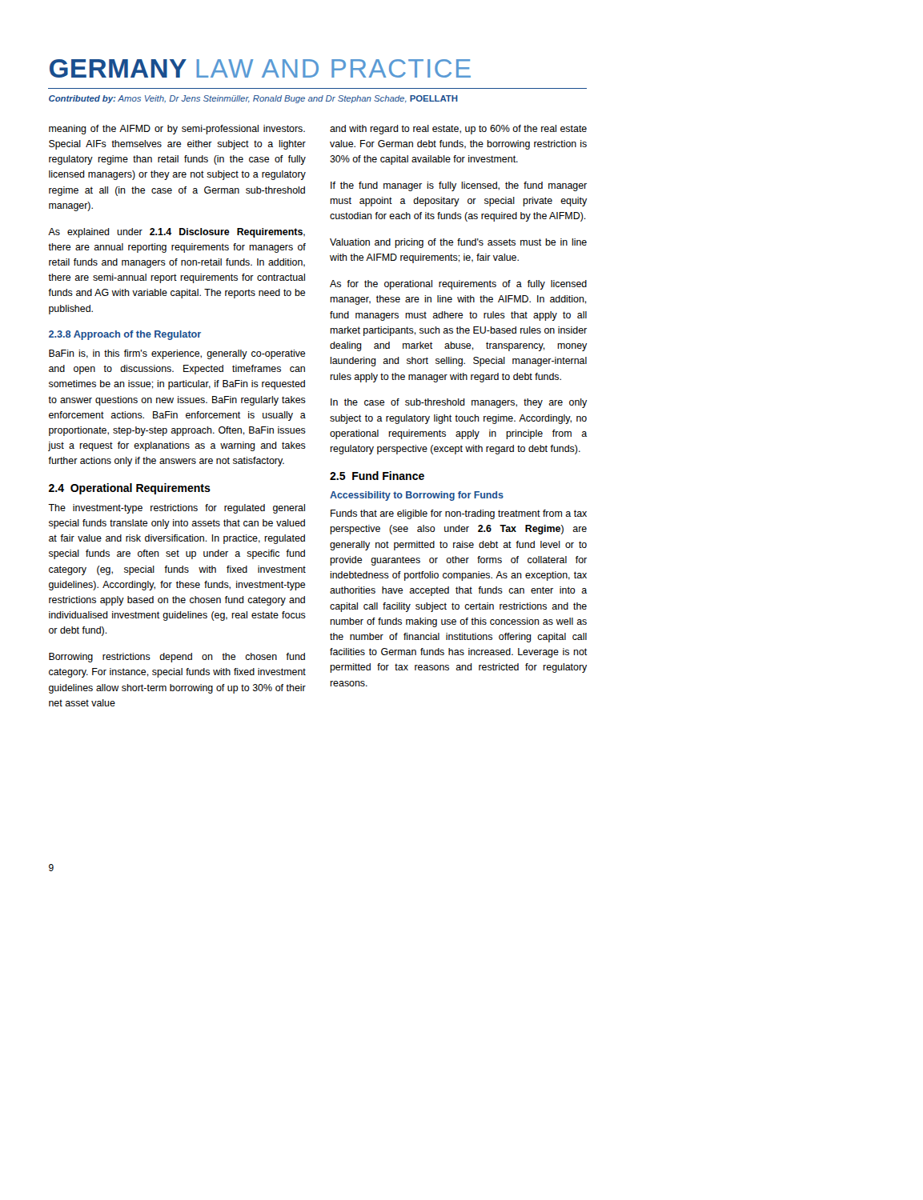GERMANY LAW AND PRACTICE
Contributed by: Amos Veith, Dr Jens Steinmüller, Ronald Buge and Dr Stephan Schade, POELLATH
meaning of the AIFMD or by semi-professional investors. Special AIFs themselves are either subject to a lighter regulatory regime than retail funds (in the case of fully licensed managers) or they are not subject to a regulatory regime at all (in the case of a German sub-threshold manager).
As explained under 2.1.4 Disclosure Requirements, there are annual reporting requirements for managers of retail funds and managers of non-retail funds. In addition, there are semi-annual report requirements for contractual funds and AG with variable capital. The reports need to be published.
2.3.8 Approach of the Regulator
BaFin is, in this firm's experience, generally co-operative and open to discussions. Expected timeframes can sometimes be an issue; in particular, if BaFin is requested to answer questions on new issues. BaFin regularly takes enforcement actions. BaFin enforcement is usually a proportionate, step-by-step approach. Often, BaFin issues just a request for explanations as a warning and takes further actions only if the answers are not satisfactory.
2.4 Operational Requirements
The investment-type restrictions for regulated general special funds translate only into assets that can be valued at fair value and risk diversification. In practice, regulated special funds are often set up under a specific fund category (eg, special funds with fixed investment guidelines). Accordingly, for these funds, investment-type restrictions apply based on the chosen fund category and individualised investment guidelines (eg, real estate focus or debt fund).
Borrowing restrictions depend on the chosen fund category. For instance, special funds with fixed investment guidelines allow short-term borrowing of up to 30% of their net asset value
and with regard to real estate, up to 60% of the real estate value. For German debt funds, the borrowing restriction is 30% of the capital available for investment.
If the fund manager is fully licensed, the fund manager must appoint a depositary or special private equity custodian for each of its funds (as required by the AIFMD).
Valuation and pricing of the fund's assets must be in line with the AIFMD requirements; ie, fair value.
As for the operational requirements of a fully licensed manager, these are in line with the AIFMD. In addition, fund managers must adhere to rules that apply to all market participants, such as the EU-based rules on insider dealing and market abuse, transparency, money laundering and short selling. Special manager-internal rules apply to the manager with regard to debt funds.
In the case of sub-threshold managers, they are only subject to a regulatory light touch regime. Accordingly, no operational requirements apply in principle from a regulatory perspective (except with regard to debt funds).
2.5 Fund Finance
Accessibility to Borrowing for Funds
Funds that are eligible for non-trading treatment from a tax perspective (see also under 2.6 Tax Regime) are generally not permitted to raise debt at fund level or to provide guarantees or other forms of collateral for indebtedness of portfolio companies. As an exception, tax authorities have accepted that funds can enter into a capital call facility subject to certain restrictions and the number of funds making use of this concession as well as the number of financial institutions offering capital call facilities to German funds has increased. Leverage is not permitted for tax reasons and restricted for regulatory reasons.
9